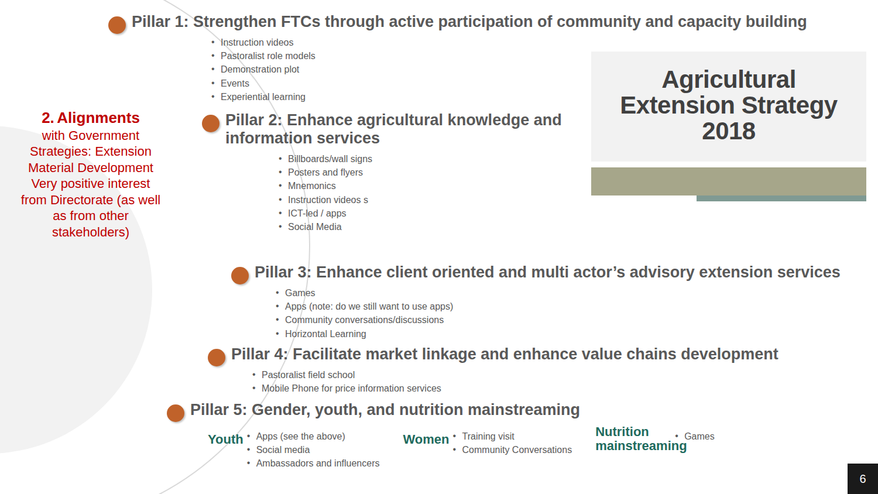2. Alignments
with Government Strategies: Extension Material Development Very positive interest from Directorate (as well as from other stakeholders)
Agricultural Extension Strategy 2018
Pillar 1: Strengthen FTCs through active participation of community and capacity building
Instruction videos
Pastoralist role models
Demonstration plot
Events
Experiential learning
Pillar 2: Enhance agricultural knowledge and information services
Billboards/wall signs
Posters and flyers
Mnemonics
Instruction videos s
ICT-led / apps
Social Media
Pillar 3: Enhance client oriented and multi actor’s advisory extension services
Games
Apps (note: do we still want to use apps)
Community conversations/discussions
Horizontal Learning
Pillar 4: Facilitate market linkage and enhance value chains development
Pastoralist field school
Mobile Phone for price information services
Pillar 5: Gender, youth, and nutrition mainstreaming
Youth
Apps (see the above)
Social media
Ambassadors and influencers
Women
Training visit
Community Conversations
Nutrition mainstreaming
Games
6